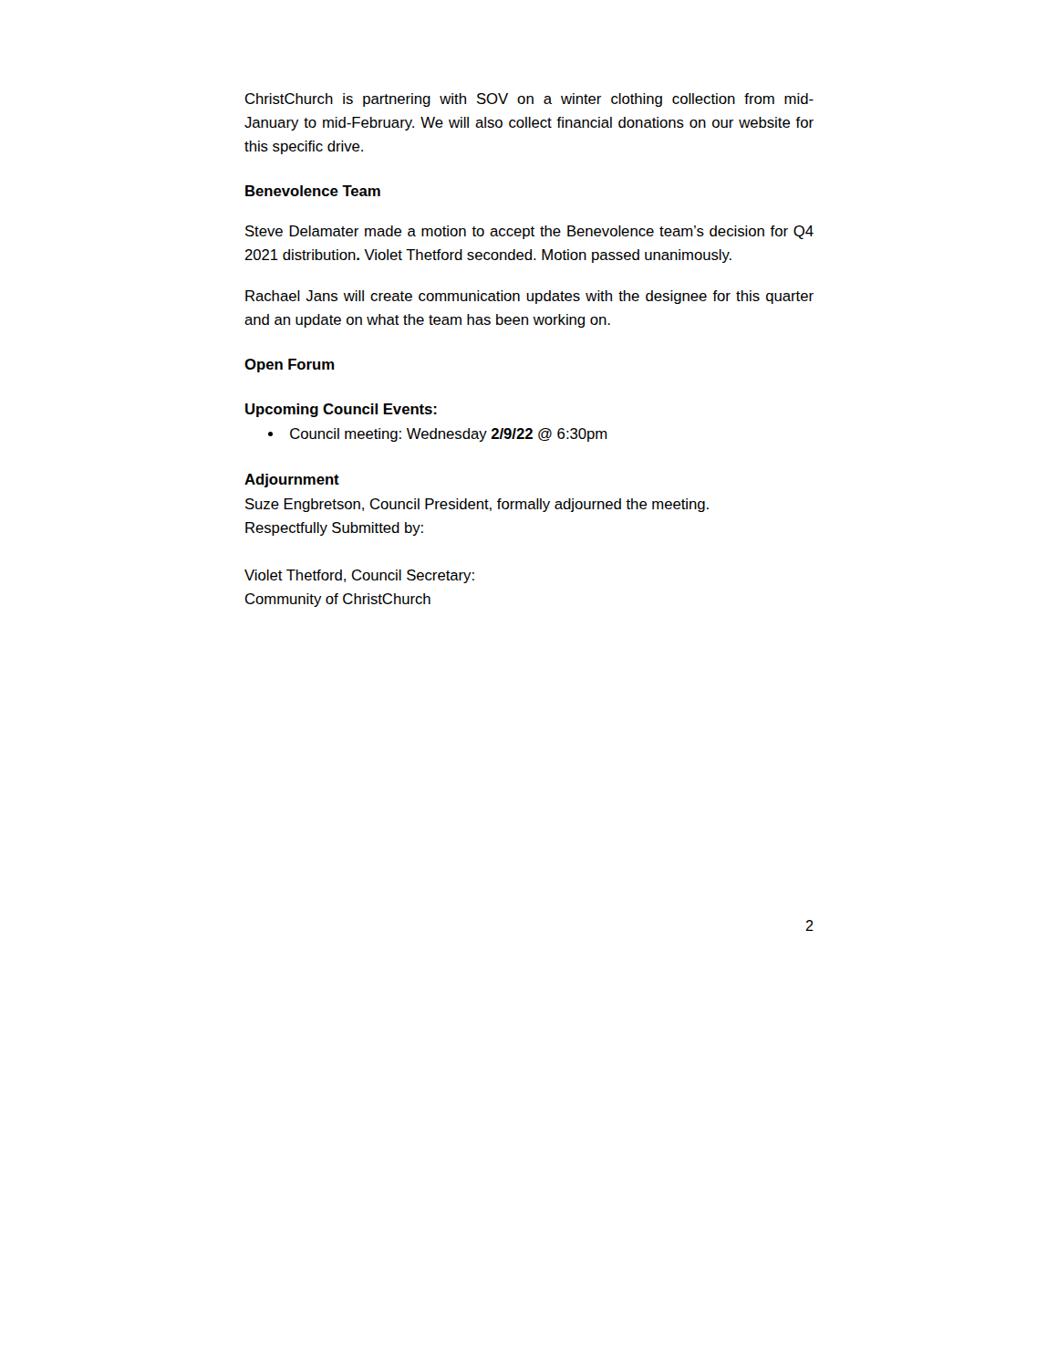ChristChurch is partnering with SOV on a winter clothing collection from mid- January to mid-February. We will also collect financial donations on our website for this specific drive.
Benevolence Team
Steve Delamater made a motion to accept the Benevolence team’s decision for Q4 2021 distribution. Violet Thetford seconded. Motion passed unanimously.
Rachael Jans will create communication updates with the designee for this quarter and an update on what the team has been working on.
Open Forum
Upcoming Council Events:
Council meeting: Wednesday 2/9/22 @ 6:30pm
Adjournment
Suze Engbretson, Council President, formally adjourned the meeting.
Respectfully Submitted by:
Violet Thetford, Council Secretary:
Community of ChristChurch
2